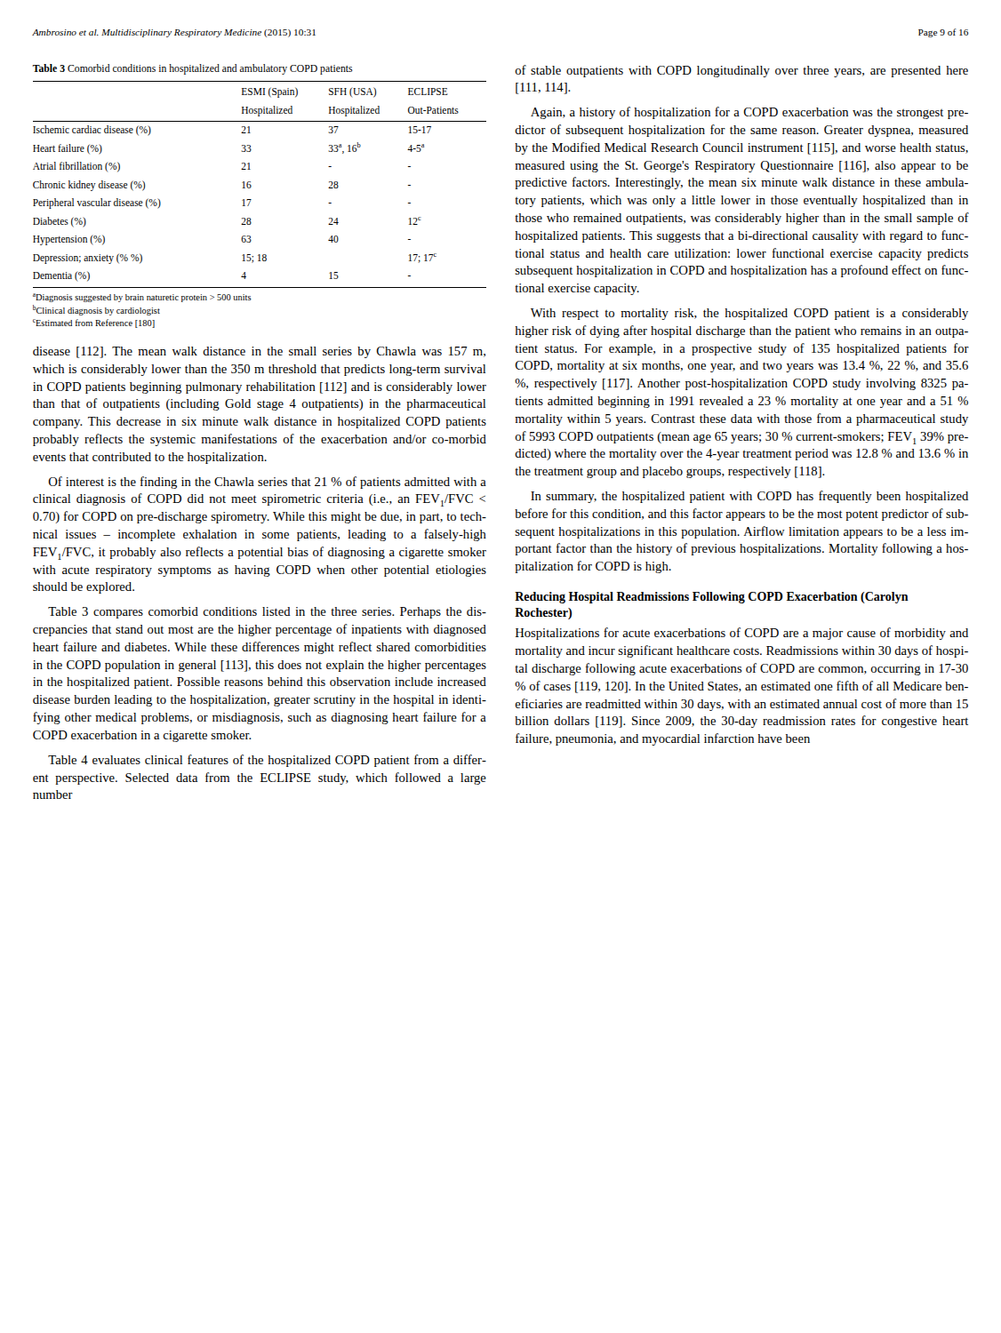Ambrosino et al. Multidisciplinary Respiratory Medicine (2015) 10:31
Page 9 of 16
Table 3 Comorbid conditions in hospitalized and ambulatory COPD patients
| | ESMI (Spain) | SFH (USA) | ECLIPSE |
| --- | --- | --- | --- |
| | Hospitalized | Hospitalized | Out-Patients |
| Ischemic cardiac disease (%) | 21 | 37 | 15-17 |
| Heart failure (%) | 33 | 33 a , 16 b | 4-5 a |
| Atrial fibrillation (%) | 21 | - | - |
| Chronic kidney disease (%) | 16 | 28 | - |
| Peripheral vascular disease (%) | 17 | - | - |
| Diabetes (%) | 28 | 24 | 12 c |
| Hypertension (%) | 63 | 40 | - |
| Depression; anxiety (% %) | 15; 18 | | 17; 17 c |
| Dementia (%) | 4 | 15 | - |
aDiagnosis suggested by brain naturetic protein > 500 units
bClinical diagnosis by cardiologist
cEstimated from Reference [180]
disease [112]. The mean walk distance in the small series by Chawla was 157 m, which is considerably lower than the 350 m threshold that predicts long-term survival in COPD patients beginning pulmonary rehabilitation [112] and is considerably lower than that of outpatients (including Gold stage 4 outpatients) in the pharmaceutical company. This decrease in six minute walk distance in hospitalized COPD patients probably reflects the systemic manifestations of the exacerbation and/or co-morbid events that contributed to the hospitalization.
Of interest is the finding in the Chawla series that 21 % of patients admitted with a clinical diagnosis of COPD did not meet spirometric criteria (i.e., an FEV1/FVC < 0.70) for COPD on pre-discharge spirometry. While this might be due, in part, to technical issues – incomplete exhalation in some patients, leading to a falsely-high FEV1/FVC, it probably also reflects a potential bias of diagnosing a cigarette smoker with acute respiratory symptoms as having COPD when other potential etiologies should be explored.
Table 3 compares comorbid conditions listed in the three series. Perhaps the discrepancies that stand out most are the higher percentage of inpatients with diagnosed heart failure and diabetes. While these differences might reflect shared comorbidities in the COPD population in general [113], this does not explain the higher percentages in the hospitalized patient. Possible reasons behind this observation include increased disease burden leading to the hospitalization, greater scrutiny in the hospital in identifying other medical problems, or misdiagnosis, such as diagnosing heart failure for a COPD exacerbation in a cigarette smoker.
Table 4 evaluates clinical features of the hospitalized COPD patient from a different perspective. Selected data from the ECLIPSE study, which followed a large number
of stable outpatients with COPD longitudinally over three years, are presented here [111, 114].
Again, a history of hospitalization for a COPD exacerbation was the strongest predictor of subsequent hospitalization for the same reason. Greater dyspnea, measured by the Modified Medical Research Council instrument [115], and worse health status, measured using the St. George's Respiratory Questionnaire [116], also appear to be predictive factors. Interestingly, the mean six minute walk distance in these ambulatory patients, which was only a little lower in those eventually hospitalized than in those who remained outpatients, was considerably higher than in the small sample of hospitalized patients. This suggests that a bi-directional causality with regard to functional status and health care utilization: lower functional exercise capacity predicts subsequent hospitalization in COPD and hospitalization has a profound effect on functional exercise capacity.
With respect to mortality risk, the hospitalized COPD patient is a considerably higher risk of dying after hospital discharge than the patient who remains in an outpatient status. For example, in a prospective study of 135 hospitalized patients for COPD, mortality at six months, one year, and two years was 13.4 %, 22 %, and 35.6 %, respectively [117]. Another post-hospitalization COPD study involving 8325 patients admitted beginning in 1991 revealed a 23 % mortality at one year and a 51 % mortality within 5 years. Contrast these data with those from a pharmaceutical study of 5993 COPD outpatients (mean age 65 years; 30 % current-smokers; FEV1 39% predicted) where the mortality over the 4-year treatment period was 12.8 % and 13.6 % in the treatment group and placebo groups, respectively [118].
In summary, the hospitalized patient with COPD has frequently been hospitalized before for this condition, and this factor appears to be the most potent predictor of subsequent hospitalizations in this population. Airflow limitation appears to be a less important factor than the history of previous hospitalizations. Mortality following a hospitalization for COPD is high.
Reducing Hospital Readmissions Following COPD Exacerbation (Carolyn Rochester)
Hospitalizations for acute exacerbations of COPD are a major cause of morbidity and mortality and incur significant healthcare costs. Readmissions within 30 days of hospital discharge following acute exacerbations of COPD are common, occurring in 17-30 % of cases [119, 120]. In the United States, an estimated one fifth of all Medicare beneficiaries are readmitted within 30 days, with an estimated annual cost of more than 15 billion dollars [119]. Since 2009, the 30-day readmission rates for congestive heart failure, pneumonia, and myocardial infarction have been